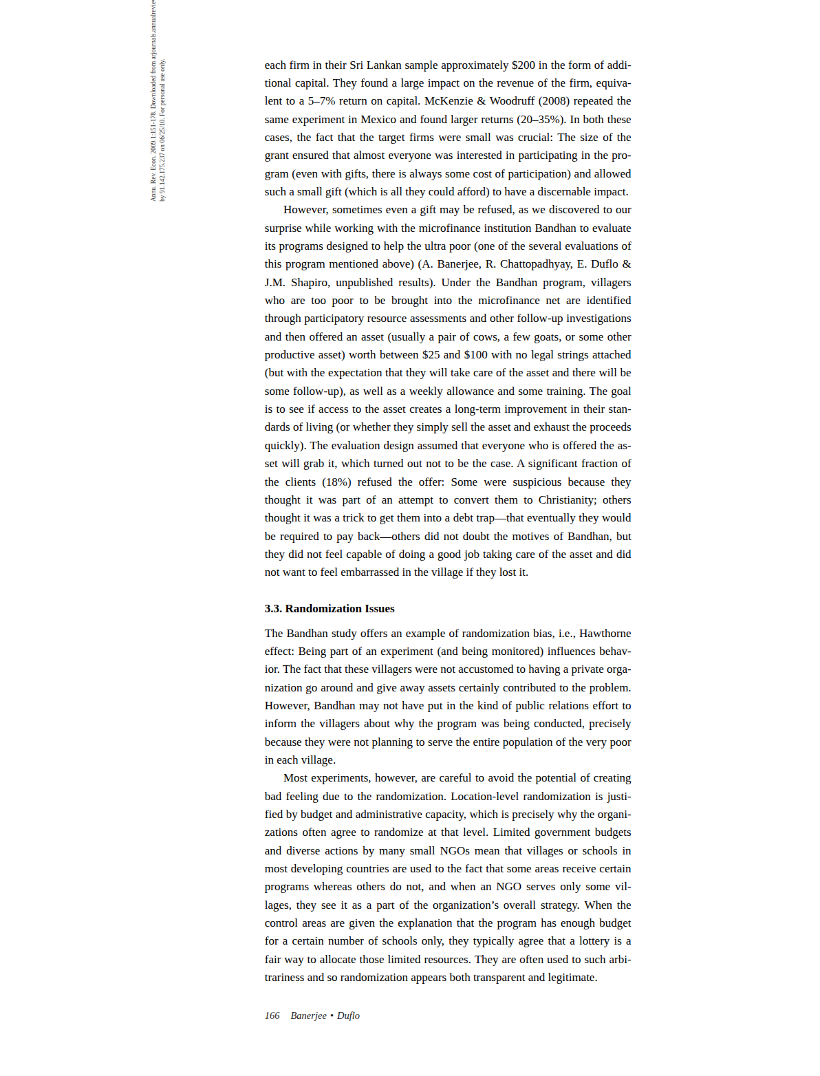Annu. Rev. Econ. 2009.1:151-178. Downloaded from arjournals.annualreviews.org by 91.142.175.237 on 06/25/10. For personal use only.
each firm in their Sri Lankan sample approximately $200 in the form of additional capital. They found a large impact on the revenue of the firm, equivalent to a 5–7% return on capital. McKenzie & Woodruff (2008) repeated the same experiment in Mexico and found larger returns (20–35%). In both these cases, the fact that the target firms were small was crucial: The size of the grant ensured that almost everyone was interested in participating in the program (even with gifts, there is always some cost of participation) and allowed such a small gift (which is all they could afford) to have a discernable impact.
However, sometimes even a gift may be refused, as we discovered to our surprise while working with the microfinance institution Bandhan to evaluate its programs designed to help the ultra poor (one of the several evaluations of this program mentioned above) (A. Banerjee, R. Chattopadhyay, E. Duflo & J.M. Shapiro, unpublished results). Under the Bandhan program, villagers who are too poor to be brought into the microfinance net are identified through participatory resource assessments and other follow-up investigations and then offered an asset (usually a pair of cows, a few goats, or some other productive asset) worth between $25 and $100 with no legal strings attached (but with the expectation that they will take care of the asset and there will be some follow-up), as well as a weekly allowance and some training. The goal is to see if access to the asset creates a long-term improvement in their standards of living (or whether they simply sell the asset and exhaust the proceeds quickly). The evaluation design assumed that everyone who is offered the asset will grab it, which turned out not to be the case. A significant fraction of the clients (18%) refused the offer: Some were suspicious because they thought it was part of an attempt to convert them to Christianity; others thought it was a trick to get them into a debt trap—that eventually they would be required to pay back—others did not doubt the motives of Bandhan, but they did not feel capable of doing a good job taking care of the asset and did not want to feel embarrassed in the village if they lost it.
3.3. Randomization Issues
The Bandhan study offers an example of randomization bias, i.e., Hawthorne effect: Being part of an experiment (and being monitored) influences behavior. The fact that these villagers were not accustomed to having a private organization go around and give away assets certainly contributed to the problem. However, Bandhan may not have put in the kind of public relations effort to inform the villagers about why the program was being conducted, precisely because they were not planning to serve the entire population of the very poor in each village.
Most experiments, however, are careful to avoid the potential of creating bad feeling due to the randomization. Location-level randomization is justified by budget and administrative capacity, which is precisely why the organizations often agree to randomize at that level. Limited government budgets and diverse actions by many small NGOs mean that villages or schools in most developing countries are used to the fact that some areas receive certain programs whereas others do not, and when an NGO serves only some villages, they see it as a part of the organization’s overall strategy. When the control areas are given the explanation that the program has enough budget for a certain number of schools only, they typically agree that a lottery is a fair way to allocate those limited resources. They are often used to such arbitrariness and so randomization appears both transparent and legitimate.
166 Banerjee•Duflo